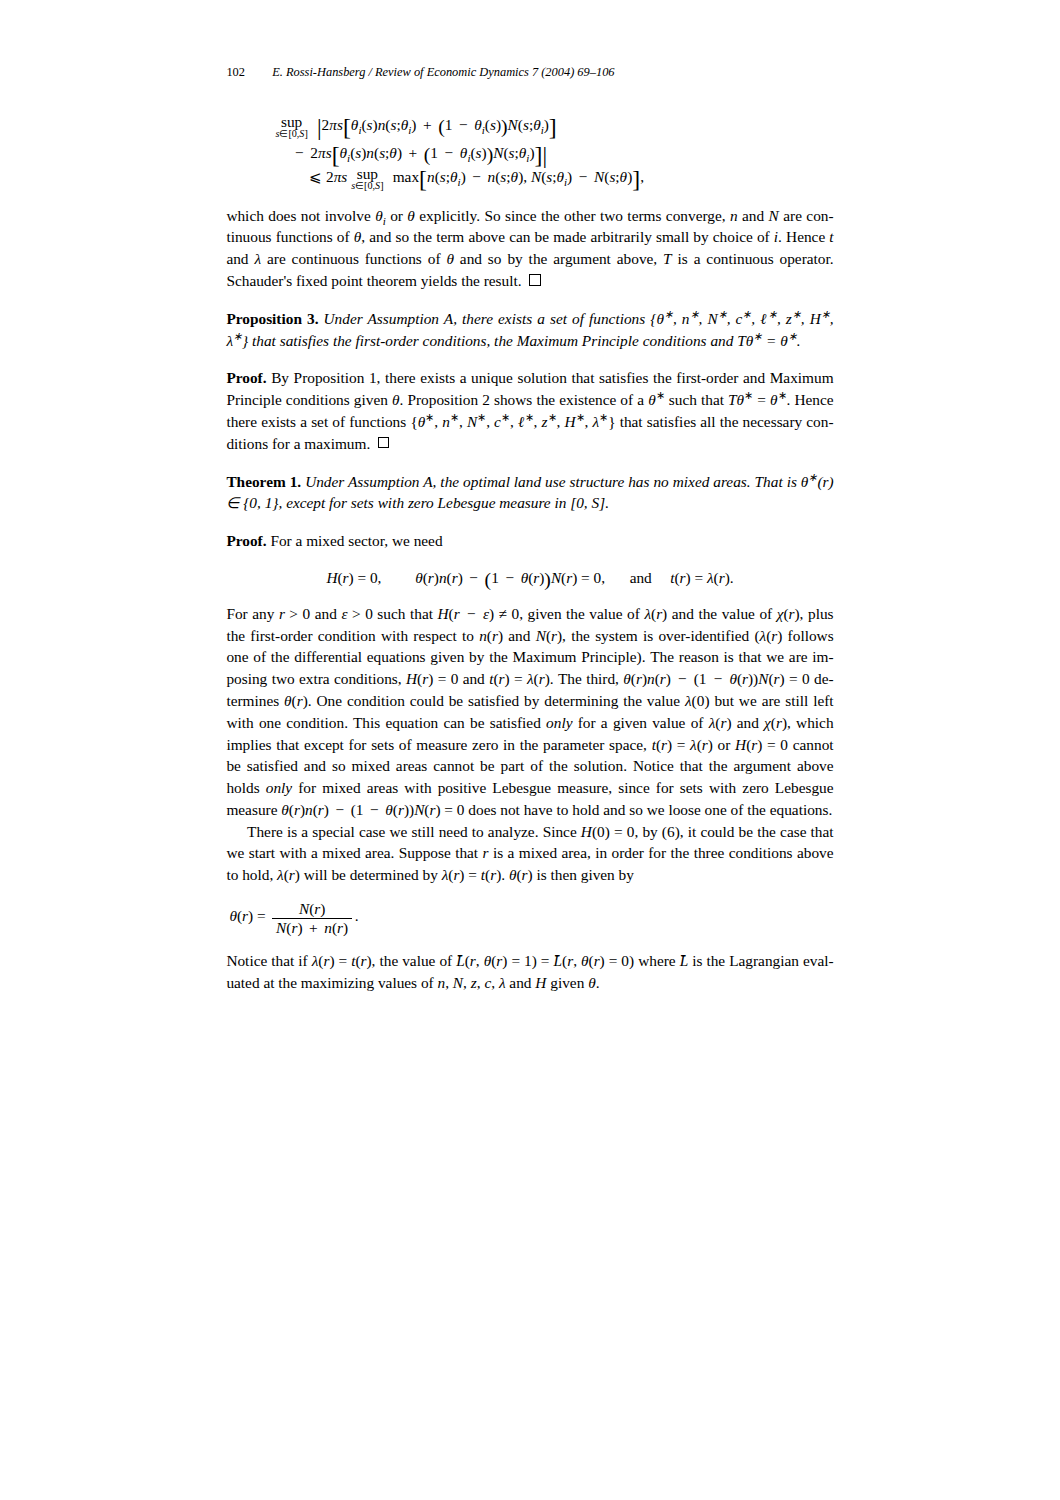102 E. Rossi-Hansberg / Review of Economic Dynamics 7 (2004) 69–106
sup s∈[0,S] |2πs[θi(s)n(s;θi) + (1 − θi(s)) N(s;θi)] − 2πs[θi(s)n(s;θ) + (1 − θi(s)) N(s;θi)]| ⩽ 2πs sup s∈[0,S] max[n(s;θi) − n(s;θ), N(s;θi) − N(s;θ)],
which does not involve θi or θ explicitly. So since the other two terms converge, n and N are continuous functions of θ, and so the term above can be made arbitrarily small by choice of i. Hence t and λ are continuous functions of θ and so by the argument above, T is a continuous operator. Schauder's fixed point theorem yields the result.
Proposition 3. Under Assumption A, there exists a set of functions {θ∗, n∗, N∗, c∗, ℓ∗, z∗, H∗, λ∗} that satisfies the first-order conditions, the Maximum Principle conditions and Tθ∗ = θ∗.
Proof. By Proposition 1, there exists a unique solution that satisfies the first-order and Maximum Principle conditions given θ. Proposition 2 shows the existence of a θ∗ such that Tθ∗ = θ∗. Hence there exists a set of functions {θ∗, n∗, N∗, c∗, ℓ∗, z∗, H∗, λ∗} that satisfies all the necessary conditions for a maximum.
Theorem 1. Under Assumption A, the optimal land use structure has no mixed areas. That is θ∗(r) ∈ {0, 1}, except for sets with zero Lebesgue measure in [0, S].
Proof. For a mixed sector, we need
H(r) = 0, θ(r)n(r) − (1 − θ(r)) N(r) = 0, and t(r) = λ(r).
For any r > 0 and ε > 0 such that H(r − ε) ≠ 0, given the value of λ(r) and the value of χ(r), plus the first-order condition with respect to n(r) and N(r), the system is over-identified (λ(r) follows one of the differential equations given by the Maximum Principle). The reason is that we are imposing two extra conditions, H(r) = 0 and t(r) = λ(r). The third, θ(r)n(r) − (1 − θ(r))N(r) = 0 determines θ(r). One condition could be satisfied by determining the value λ(0) but we are still left with one condition. This equation can be satisfied only for a given value of λ(r) and χ(r), which implies that except for sets of measure zero in the parameter space, t(r) = λ(r) or H(r) = 0 cannot be satisfied and so mixed areas cannot be part of the solution. Notice that the argument above holds only for mixed areas with positive Lebesgue measure, since for sets with zero Lebesgue measure θ(r)n(r) − (1 − θ(r))N(r) = 0 does not have to hold and so we loose one of the equations.
There is a special case we still need to analyze. Since H(0) = 0, by (6), it could be the case that we start with a mixed area. Suppose that r is a mixed area, in order for the three conditions above to hold, λ(r) will be determined by λ(r) = t(r). θ(r) is then given by
θ(r) = N(r) N(r) + n(r).
Notice that if λ(r) = t(r), the value of L̄(r, θ(r) = 1) = L̄(r, θ(r) = 0) where L̄ is the Lagrangian evaluated at the maximizing values of n, N, z, c, λ and H given θ.